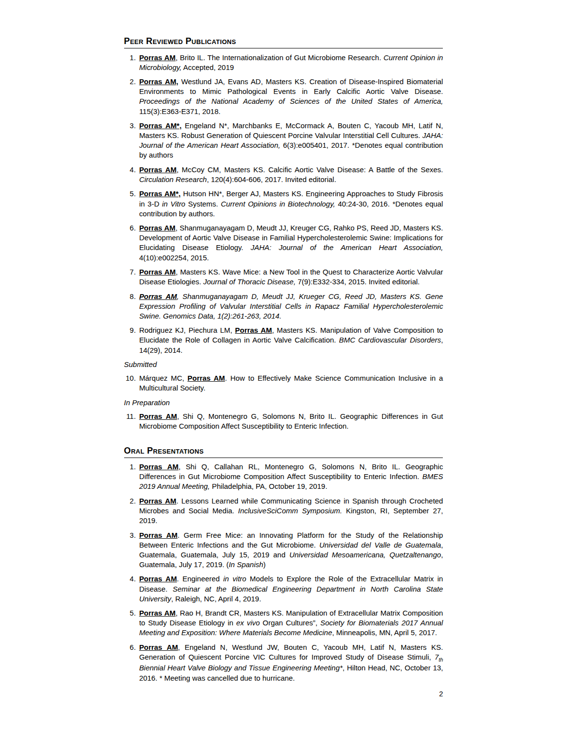Peer Reviewed Publications
Porras AM, Brito IL. The Internationalization of Gut Microbiome Research. Current Opinion in Microbiology, Accepted, 2019
Porras AM, Westlund JA, Evans AD, Masters KS. Creation of Disease-Inspired Biomaterial Environments to Mimic Pathological Events in Early Calcific Aortic Valve Disease. Proceedings of the National Academy of Sciences of the United States of America, 115(3):E363-E371, 2018.
Porras AM*, Engeland N*, Marchbanks E, McCormack A, Bouten C, Yacoub MH, Latif N, Masters KS. Robust Generation of Quiescent Porcine Valvular Interstitial Cell Cultures. JAHA: Journal of the American Heart Association, 6(3):e005401, 2017. *Denotes equal contribution by authors
Porras AM, McCoy CM, Masters KS. Calcific Aortic Valve Disease: A Battle of the Sexes. Circulation Research, 120(4):604-606, 2017. Invited editorial.
Porras AM*, Hutson HN*, Berger AJ, Masters KS. Engineering Approaches to Study Fibrosis in 3-D in Vitro Systems. Current Opinions in Biotechnology, 40:24-30, 2016. *Denotes equal contribution by authors.
Porras AM, Shanmuganayagam D, Meudt JJ, Kreuger CG, Rahko PS, Reed JD, Masters KS. Development of Aortic Valve Disease in Familial Hypercholesterolemic Swine: Implications for Elucidating Disease Etiology. JAHA: Journal of the American Heart Association, 4(10):e002254, 2015.
Porras AM, Masters KS. Wave Mice: a New Tool in the Quest to Characterize Aortic Valvular Disease Etiologies. Journal of Thoracic Disease, 7(9):E332-334, 2015. Invited editorial.
Porras AM, Shanmuganayagam D, Meudt JJ, Krueger CG, Reed JD, Masters KS. Gene Expression Profiling of Valvular Interstitial Cells in Rapacz Familial Hypercholesterolemic Swine. Genomics Data, 1(2):261-263, 2014.
Rodriguez KJ, Piechura LM, Porras AM, Masters KS. Manipulation of Valve Composition to Elucidate the Role of Collagen in Aortic Valve Calcification. BMC Cardiovascular Disorders, 14(29), 2014.
Submitted
Márquez MC, Porras AM. How to Effectively Make Science Communication Inclusive in a Multicultural Society.
In Preparation
Porras AM, Shi Q, Montenegro G, Solomons N, Brito IL. Geographic Differences in Gut Microbiome Composition Affect Susceptibility to Enteric Infection.
Oral Presentations
Porras AM, Shi Q, Callahan RL, Montenegro G, Solomons N, Brito IL. Geographic Differences in Gut Microbiome Composition Affect Susceptibility to Enteric Infection. BMES 2019 Annual Meeting, Philadelphia, PA, October 19, 2019.
Porras AM. Lessons Learned while Communicating Science in Spanish through Crocheted Microbes and Social Media. InclusiveSciComm Symposium. Kingston, RI, September 27, 2019.
Porras AM. Germ Free Mice: an Innovating Platform for the Study of the Relationship Between Enteric Infections and the Gut Microbiome. Universidad del Valle de Guatemala, Guatemala, Guatemala, July 15, 2019 and Universidad Mesoamericana, Quetzaltenango, Guatemala, July 17, 2019. (In Spanish)
Porras AM. Engineered in vitro Models to Explore the Role of the Extracellular Matrix in Disease. Seminar at the Biomedical Engineering Department in North Carolina State University, Raleigh, NC, April 4, 2019.
Porras AM, Rao H, Brandt CR, Masters KS. Manipulation of Extracellular Matrix Composition to Study Disease Etiology in ex vivo Organ Cultures”, Society for Biomaterials 2017 Annual Meeting and Exposition: Where Materials Become Medicine, Minneapolis, MN, April 5, 2017.
Porras AM, Engeland N, Westlund JW, Bouten C, Yacoub MH, Latif N, Masters KS. Generation of Quiescent Porcine VIC Cultures for Improved Study of Disease Stimuli, 7th Biennial Heart Valve Biology and Tissue Engineering Meeting*, Hilton Head, NC, October 13, 2016. * Meeting was cancelled due to hurricane.
2